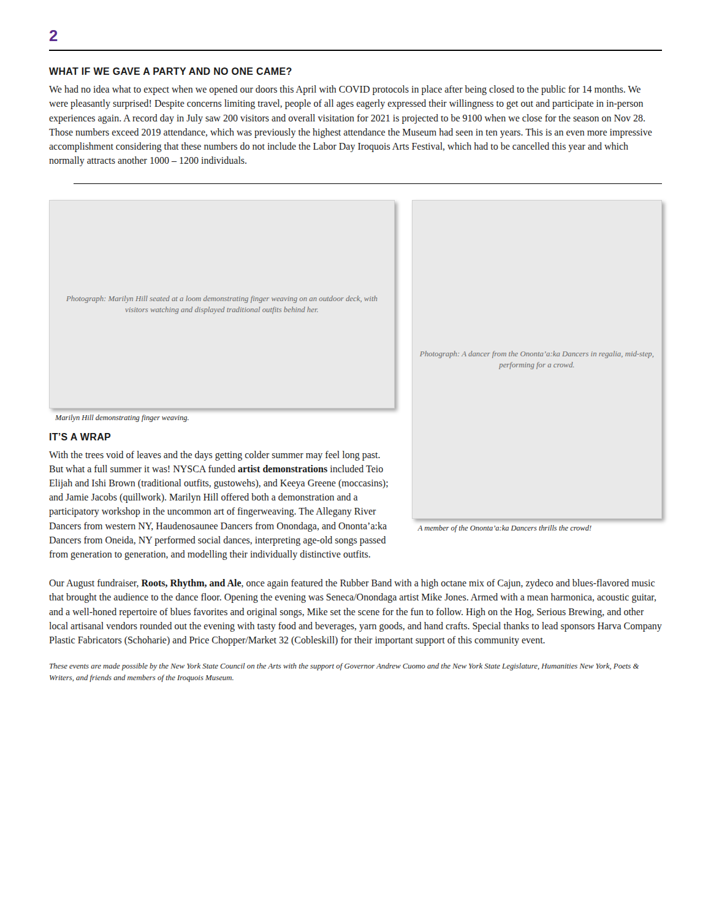2
WHAT IF WE GAVE A PARTY AND NO ONE CAME?
We had no idea what to expect when we opened our doors this April with COVID protocols in place after being closed to the public for 14 months. We were pleasantly surprised! Despite concerns limiting travel, people of all ages eagerly expressed their willingness to get out and participate in in-person experiences again. A record day in July saw 200 visitors and overall visitation for 2021 is projected to be 9100 when we close for the season on Nov 28. Those numbers exceed 2019 attendance, which was previously the highest attendance the Museum had seen in ten years. This is an even more impressive accomplishment considering that these numbers do not include the Labor Day Iroquois Arts Festival, which had to be cancelled this year and which normally attracts another 1000 – 1200 individuals.
Photograph: Marilyn Hill seated at a loom demonstrating finger weaving on an outdoor deck, with visitors watching and displayed traditional outfits behind her.
Marilyn Hill demonstrating finger weaving.
IT’S A WRAP
With the trees void of leaves and the days getting colder summer may feel long past. But what a full summer it was! NYSCA funded artist demonstrations included Teio Elijah and Ishi Brown (traditional outfits, gustowehs), and Keeya Greene (moccasins); and Jamie Jacobs (quillwork). Marilyn Hill offered both a demonstration and a participatory workshop in the uncommon art of fingerweaving. The Allegany River Dancers from western NY, Haudenosaunee Dancers from Onondaga, and Ononta’a:ka Dancers from Oneida, NY performed social dances, interpreting age-old songs passed from generation to generation, and modelling their individually distinctive outfits.
Photograph: A dancer from the Ononta’a:ka Dancers in regalia, mid-step, performing for a crowd.
A member of the Ononta’a:ka Dancers thrills the crowd!
Our August fundraiser, Roots, Rhythm, and Ale, once again featured the Rubber Band with a high octane mix of Cajun, zydeco and blues-flavored music that brought the audience to the dance floor. Opening the evening was Seneca/Onondaga artist Mike Jones. Armed with a mean harmonica, acoustic guitar, and a well-honed repertoire of blues favorites and original songs, Mike set the scene for the fun to follow. High on the Hog, Serious Brewing, and other local artisanal vendors rounded out the evening with tasty food and beverages, yarn goods, and hand crafts. Special thanks to lead sponsors Harva Company Plastic Fabricators (Schoharie) and Price Chopper/Market 32 (Cobleskill) for their important support of this community event.
These events are made possible by the New York State Council on the Arts with the support of Governor Andrew Cuomo and the New York State Legislature, Humanities New York, Poets & Writers, and friends and members of the Iroquois Museum.